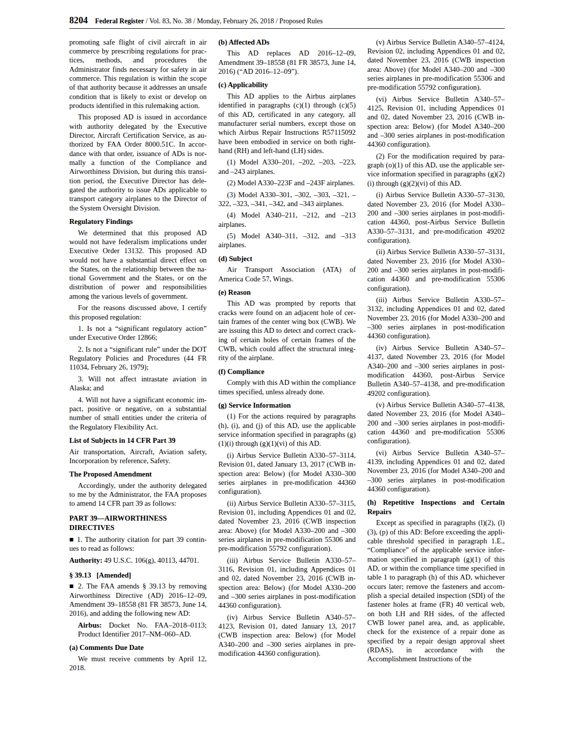8204 Federal Register / Vol. 83, No. 38 / Monday, February 26, 2018 / Proposed Rules
promoting safe flight of civil aircraft in air commerce by prescribing regulations for practices, methods, and procedures the Administrator finds necessary for safety in air commerce. This regulation is within the scope of that authority because it addresses an unsafe condition that is likely to exist or develop on products identified in this rulemaking action.
This proposed AD is issued in accordance with authority delegated by the Executive Director, Aircraft Certification Service, as authorized by FAA Order 8000.51C. In accordance with that order, issuance of ADs is normally a function of the Compliance and Airworthiness Division, but during this transition period, the Executive Director has delegated the authority to issue ADs applicable to transport category airplanes to the Director of the System Oversight Division.
Regulatory Findings
We determined that this proposed AD would not have federalism implications under Executive Order 13132. This proposed AD would not have a substantial direct effect on the States, on the relationship between the national Government and the States, or on the distribution of power and responsibilities among the various levels of government.
For the reasons discussed above, I certify this proposed regulation:
1. Is not a “significant regulatory action” under Executive Order 12866;
2. Is not a “significant rule” under the DOT Regulatory Policies and Procedures (44 FR 11034, February 26, 1979);
3. Will not affect intrastate aviation in Alaska; and
4. Will not have a significant economic impact, positive or negative, on a substantial number of small entities under the criteria of the Regulatory Flexibility Act.
List of Subjects in 14 CFR Part 39
Air transportation, Aircraft, Aviation safety, Incorporation by reference, Safety.
The Proposed Amendment
Accordingly, under the authority delegated to me by the Administrator, the FAA proposes to amend 14 CFR part 39 as follows:
PART 39—AIRWORTHINESS DIRECTIVES
■ 1. The authority citation for part 39 continues to read as follows:
Authority: 49 U.S.C. 106(g), 40113, 44701.
§ 39.13 [Amended]
■ 2. The FAA amends § 39.13 by removing Airworthiness Directive (AD) 2016–12–09, Amendment 39–18558 (81 FR 38573, June 14, 2016), and adding the following new AD:
Airbus: Docket No. FAA–2018–0113; Product Identifier 2017–NM–060–AD.
(a) Comments Due Date
We must receive comments by April 12, 2018.
(b) Affected ADs
This AD replaces AD 2016–12–09, Amendment 39–18558 (81 FR 38573, June 14, 2016) (“AD 2016–12–09”).
(c) Applicability
This AD applies to the Airbus airplanes identified in paragraphs (c)(1) through (c)(5) of this AD, certificated in any category, all manufacturer serial numbers, except those on which Airbus Repair Instructions R57115092 have been embodied in service on both right-hand (RH) and left-hand (LH) sides.
(1) Model A330–201, –202, –203, –223, and –243 airplanes.
(2) Model A330–223F and –243F airplanes.
(3) Model A330–301, –302, –303, –321, –322, –323, –341, –342, and –343 airplanes.
(4) Model A340–211, –212, and –213 airplanes.
(5) Model A340–311, –312, and –313 airplanes.
(d) Subject
Air Transport Association (ATA) of America Code 57, Wings.
(e) Reason
This AD was prompted by reports that cracks were found on an adjacent hole of certain frames of the center wing box (CWB). We are issuing this AD to detect and correct cracking of certain holes of certain frames of the CWB, which could affect the structural integrity of the airplane.
(f) Compliance
Comply with this AD within the compliance times specified, unless already done.
(g) Service Information
(1) For the actions required by paragraphs (h), (i), and (j) of this AD, use the applicable service information specified in paragraphs (g)(1)(i) through (g)(1)(vi) of this AD.
(i) Airbus Service Bulletin A330–57–3114, Revision 01, dated January 13, 2017 (CWB inspection area: Below) (for Model A330–300 series airplanes in pre-modification 44360 configuration).
(ii) Airbus Service Bulletin A330–57–3115, Revision 01, including Appendices 01 and 02, dated November 23, 2016 (CWB inspection area: Above) (for Model A330–200 and –300 series airplanes in pre-modification 55306 and pre-modification 55792 configuration).
(iii) Airbus Service Bulletin A330–57–3116, Revision 01, including Appendices 01 and 02, dated November 23, 2016 (CWB inspection area: Below) (for Model A330–200 and –300 series airplanes in post-modification 44360 configuration).
(iv) Airbus Service Bulletin A340–57–4123, Revision 01, dated January 13, 2017 (CWB inspection area: Below) (for Model A340–200 and –300 series airplanes in pre-modification 44360 configuration).
(v) Airbus Service Bulletin A340–57–4124, Revision 02, including Appendices 01 and 02, dated November 23, 2016 (CWB inspection area: Above) (for Model A340–200 and –300 series airplanes in pre-modification 55306 and pre-modification 55792 configuration).
(vi) Airbus Service Bulletin A340–57–4125, Revision 01, including Appendices 01 and 02, dated November 23, 2016 (CWB inspection area: Below) (for Model A340–200 and –300 series airplanes in post-modification 44360 configuration).
(2) For the modification required by paragraph (o)(1) of this AD, use the applicable service information specified in paragraphs (g)(2)(i) through (g)(2)(vi) of this AD.
(i) Airbus Service Bulletin A330–57–3130, dated November 23, 2016 (for Model A330–200 and –300 series airplanes in post-modification 44360, post-Airbus Service Bulletin A330–57–3131, and pre-modification 49202 configuration).
(ii) Airbus Service Bulletin A330–57–3131, dated November 23, 2016 (for Model A330–200 and –300 series airplanes in post-modification 44360 and pre-modification 55306 configuration).
(iii) Airbus Service Bulletin A330–57–3132, including Appendices 01 and 02, dated November 23, 2016 (for Model A330–200 and –300 series airplanes in post-modification 44360 configuration).
(iv) Airbus Service Bulletin A340–57–4137, dated November 23, 2016 (for Model A340–200 and –300 series airplanes in post-modification 44360, post-Airbus Service Bulletin A340–57–4138, and pre-modification 49202 configuration).
(v) Airbus Service Bulletin A340–57–4138, dated November 23, 2016 (for Model A340–200 and –300 series airplanes in post-modification 44360 and pre-modification 55306 configuration).
(vi) Airbus Service Bulletin A340–57–4139, including Appendices 01 and 02, dated November 23, 2016 (for Model A340–200 and –300 series airplanes in post-modification 44360 configuration).
(h) Repetitive Inspections and Certain Repairs
Except as specified in paragraphs (l)(2), (l)(3), (p) of this AD: Before exceeding the applicable threshold specified in paragraph 1.E., “Compliance” of the applicable service information specified in paragraph (g)(1) of this AD, or within the compliance time specified in table 1 to paragraph (h) of this AD, whichever occurs later; remove the fasteners and accomplish a special detailed inspection (SDI) of the fastener holes at frame (FR) 40 vertical web, on both LH and RH sides, of the affected CWB lower panel area, and, as applicable, check for the existence of a repair done as specified by a repair design approval sheet (RDAS), in accordance with the Accomplishment Instructions of the